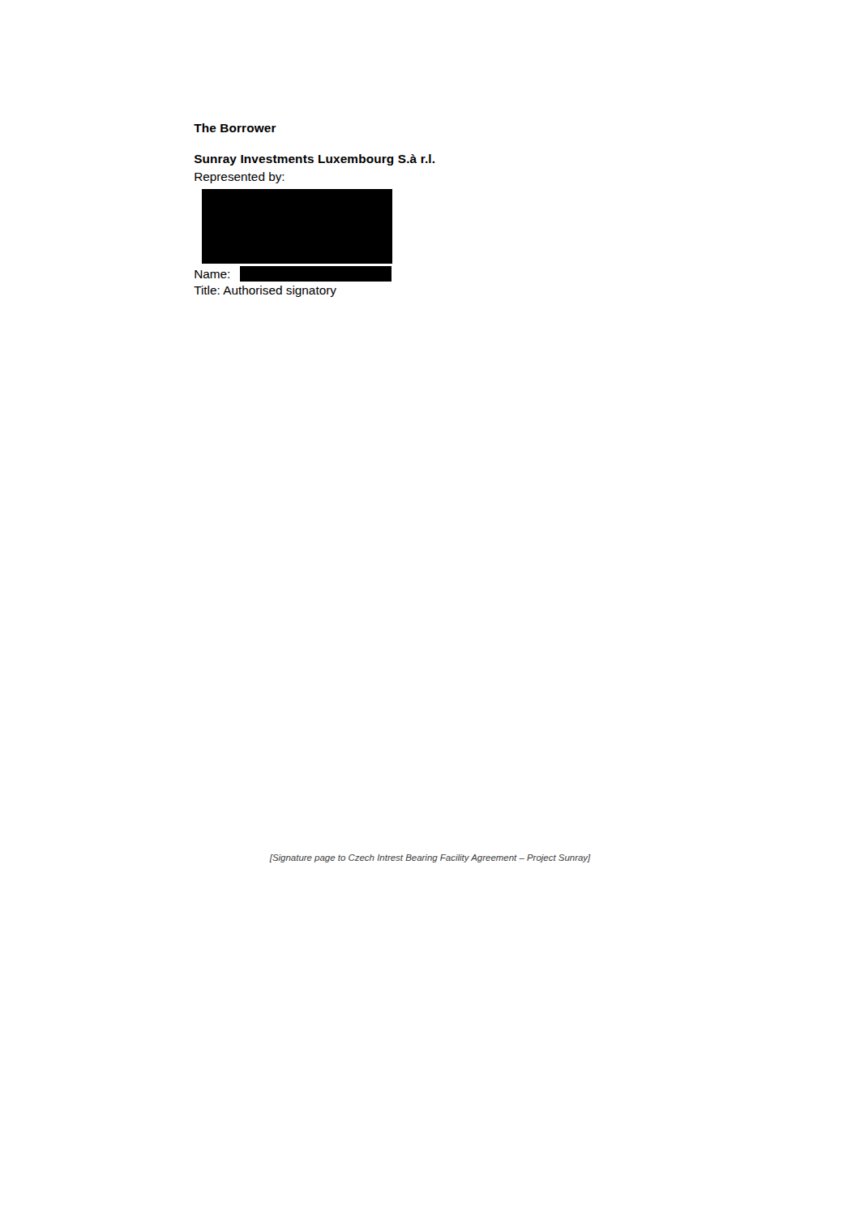The Borrower
Sunray Investments Luxembourg S.à r.l.
Represented by:
Name:
Title: Authorised signatory
[Signature page to Czech Intrest Bearing Facility Agreement – Project Sunray]